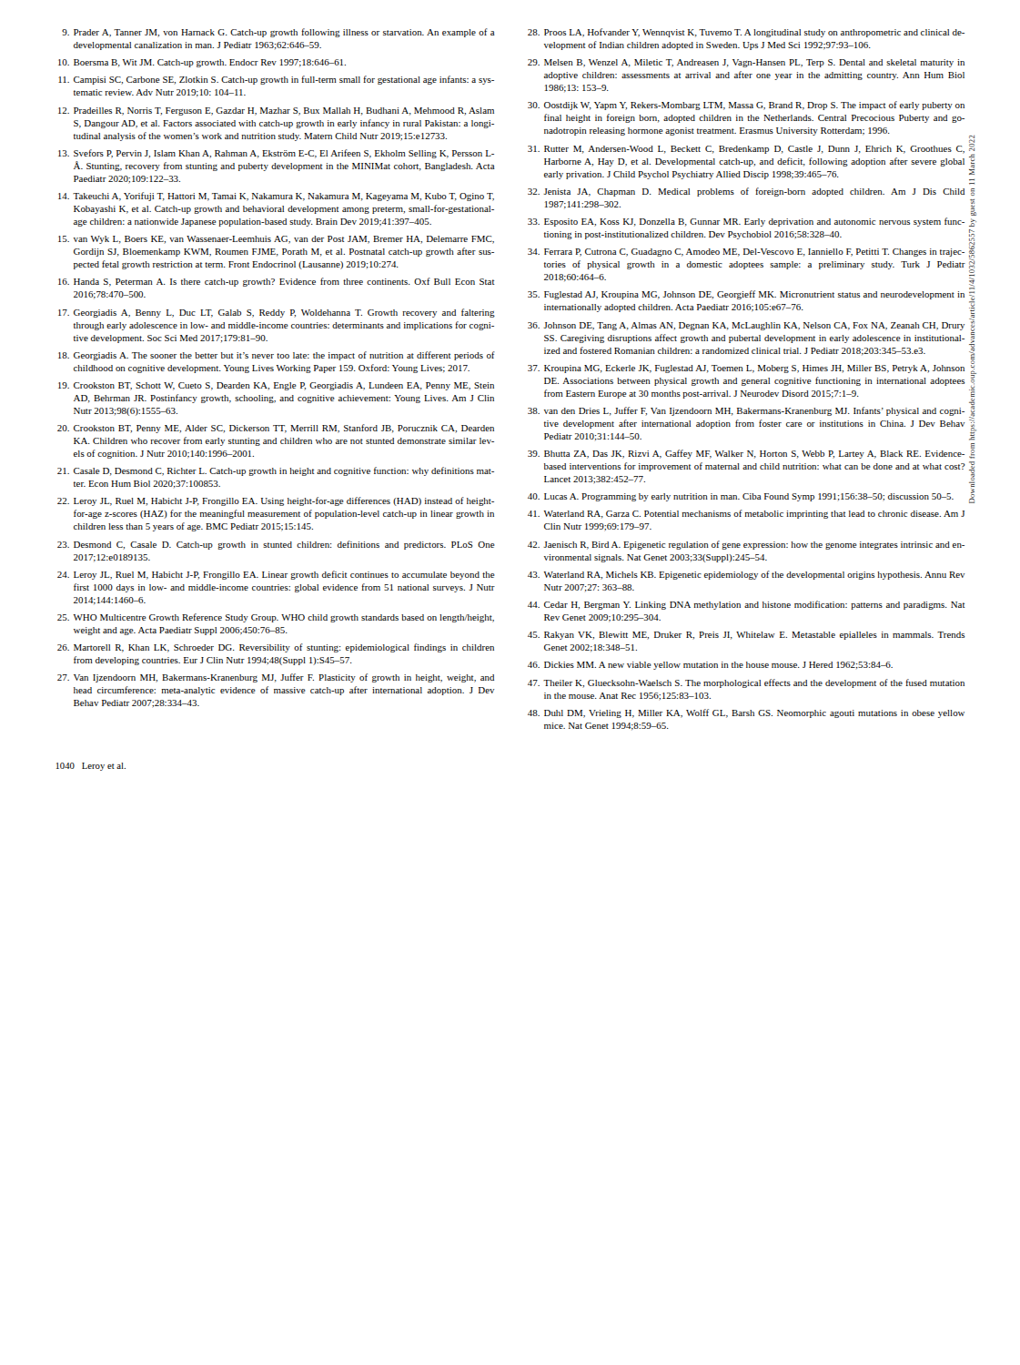Downloaded from https://academic.oup.com/advances/article/11/4/1032/5862557 by guest on 11 March 2022
9. Prader A, Tanner JM, von Harnack G. Catch-up growth following illness or starvation. An example of a developmental canalization in man. J Pediatr 1963;62:646–59.
10. Boersma B, Wit JM. Catch-up growth. Endocr Rev 1997;18:646–61.
11. Campisi SC, Carbone SE, Zlotkin S. Catch-up growth in full-term small for gestational age infants: a systematic review. Adv Nutr 2019;10: 104–11.
12. Pradeilles R, Norris T, Ferguson E, Gazdar H, Mazhar S, Bux Mallah H, Budhani A, Mehmood R, Aslam S, Dangour AD, et al. Factors associated with catch-up growth in early infancy in rural Pakistan: a longitudinal analysis of the women’s work and nutrition study. Matern Child Nutr 2019;15:e12733.
13. Svefors P, Pervin J, Islam Khan A, Rahman A, Ekström E-C, El Arifeen S, Ekholm Selling K, Persson L-Å. Stunting, recovery from stunting and puberty development in the MINIMat cohort, Bangladesh. Acta Paediatr 2020;109:122–33.
14. Takeuchi A, Yorifuji T, Hattori M, Tamai K, Nakamura K, Nakamura M, Kageyama M, Kubo T, Ogino T, Kobayashi K, et al. Catch-up growth and behavioral development among preterm, small-for-gestational-age children: a nationwide Japanese population-based study. Brain Dev 2019;41:397–405.
15. van Wyk L, Boers KE, van Wassenaer-Leemhuis AG, van der Post JAM, Bremer HA, Delemarre FMC, Gordijn SJ, Bloemenkamp KWM, Roumen FJME, Porath M, et al. Postnatal catch-up growth after suspected fetal growth restriction at term. Front Endocrinol (Lausanne) 2019;10:274.
16. Handa S, Peterman A. Is there catch-up growth? Evidence from three continents. Oxf Bull Econ Stat 2016;78:470–500.
17. Georgiadis A, Benny L, Duc LT, Galab S, Reddy P, Woldehanna T. Growth recovery and faltering through early adolescence in low- and middle-income countries: determinants and implications for cognitive development. Soc Sci Med 2017;179:81–90.
18. Georgiadis A. The sooner the better but it’s never too late: the impact of nutrition at different periods of childhood on cognitive development. Young Lives Working Paper 159. Oxford: Young Lives; 2017.
19. Crookston BT, Schott W, Cueto S, Dearden KA, Engle P, Georgiadis A, Lundeen EA, Penny ME, Stein AD, Behrman JR. Postinfancy growth, schooling, and cognitive achievement: Young Lives. Am J Clin Nutr 2013;98(6):1555–63.
20. Crookston BT, Penny ME, Alder SC, Dickerson TT, Merrill RM, Stanford JB, Porucznik CA, Dearden KA. Children who recover from early stunting and children who are not stunted demonstrate similar levels of cognition. J Nutr 2010;140:1996–2001.
21. Casale D, Desmond C, Richter L. Catch-up growth in height and cognitive function: why definitions matter. Econ Hum Biol 2020;37:100853.
22. Leroy JL, Ruel M, Habicht J-P, Frongillo EA. Using height-for-age differences (HAD) instead of height-for-age z-scores (HAZ) for the meaningful measurement of population-level catch-up in linear growth in children less than 5 years of age. BMC Pediatr 2015;15:145.
23. Desmond C, Casale D. Catch-up growth in stunted children: definitions and predictors. PLoS One 2017;12:e0189135.
24. Leroy JL, Ruel M, Habicht J-P, Frongillo EA. Linear growth deficit continues to accumulate beyond the first 1000 days in low- and middle-income countries: global evidence from 51 national surveys. J Nutr 2014;144:1460–6.
25. WHO Multicentre Growth Reference Study Group. WHO child growth standards based on length/height, weight and age. Acta Paediatr Suppl 2006;450:76–85.
26. Martorell R, Khan LK, Schroeder DG. Reversibility of stunting: epidemiological findings in children from developing countries. Eur J Clin Nutr 1994;48(Suppl 1):S45–57.
27. Van Ijzendoorn MH, Bakermans-Kranenburg MJ, Juffer F. Plasticity of growth in height, weight, and head circumference: meta-analytic evidence of massive catch-up after international adoption. J Dev Behav Pediatr 2007;28:334–43.
28. Proos LA, Hofvander Y, Wennqvist K, Tuvemo T. A longitudinal study on anthropometric and clinical development of Indian children adopted in Sweden. Ups J Med Sci 1992;97:93–106.
29. Melsen B, Wenzel A, Miletic T, Andreasen J, Vagn-Hansen PL, Terp S. Dental and skeletal maturity in adoptive children: assessments at arrival and after one year in the admitting country. Ann Hum Biol 1986;13: 153–9.
30. Oostdijk W, Yapm Y, Rekers-Mombarg LTM, Massa G, Brand R, Drop S. The impact of early puberty on final height in foreign born, adopted children in the Netherlands. Central Precocious Puberty and gonadotropin releasing hormone agonist treatment. Erasmus University Rotterdam; 1996.
31. Rutter M, Andersen-Wood L, Beckett C, Bredenkamp D, Castle J, Dunn J, Ehrich K, Groothues C, Harborne A, Hay D, et al. Developmental catch-up, and deficit, following adoption after severe global early privation. J Child Psychol Psychiatry Allied Discip 1998;39:465–76.
32. Jenista JA, Chapman D. Medical problems of foreign-born adopted children. Am J Dis Child 1987;141:298–302.
33. Esposito EA, Koss KJ, Donzella B, Gunnar MR. Early deprivation and autonomic nervous system functioning in post-institutionalized children. Dev Psychobiol 2016;58:328–40.
34. Ferrara P, Cutrona C, Guadagno C, Amodeo ME, Del-Vescovo E, Ianniello F, Petitti T. Changes in trajectories of physical growth in a domestic adoptees sample: a preliminary study. Turk J Pediatr 2018;60:464–6.
35. Fuglestad AJ, Kroupina MG, Johnson DE, Georgieff MK. Micronutrient status and neurodevelopment in internationally adopted children. Acta Paediatr 2016;105:e67–76.
36. Johnson DE, Tang A, Almas AN, Degnan KA, McLaughlin KA, Nelson CA, Fox NA, Zeanah CH, Drury SS. Caregiving disruptions affect growth and pubertal development in early adolescence in institutionalized and fostered Romanian children: a randomized clinical trial. J Pediatr 2018;203:345–53.e3.
37. Kroupina MG, Eckerle JK, Fuglestad AJ, Toemen L, Moberg S, Himes JH, Miller BS, Petryk A, Johnson DE. Associations between physical growth and general cognitive functioning in international adoptees from Eastern Europe at 30 months post-arrival. J Neurodev Disord 2015;7:1–9.
38. van den Dries L, Juffer F, Van Ijzendoorn MH, Bakermans-Kranenburg MJ. Infants’ physical and cognitive development after international adoption from foster care or institutions in China. J Dev Behav Pediatr 2010;31:144–50.
39. Bhutta ZA, Das JK, Rizvi A, Gaffey MF, Walker N, Horton S, Webb P, Lartey A, Black RE. Evidence-based interventions for improvement of maternal and child nutrition: what can be done and at what cost? Lancet 2013;382:452–77.
40. Lucas A. Programming by early nutrition in man. Ciba Found Symp 1991;156:38–50; discussion 50–5.
41. Waterland RA, Garza C. Potential mechanisms of metabolic imprinting that lead to chronic disease. Am J Clin Nutr 1999;69:179–97.
42. Jaenisch R, Bird A. Epigenetic regulation of gene expression: how the genome integrates intrinsic and environmental signals. Nat Genet 2003;33(Suppl):245–54.
43. Waterland RA, Michels KB. Epigenetic epidemiology of the developmental origins hypothesis. Annu Rev Nutr 2007;27: 363–88.
44. Cedar H, Bergman Y. Linking DNA methylation and histone modification: patterns and paradigms. Nat Rev Genet 2009;10:295–304.
45. Rakyan VK, Blewitt ME, Druker R, Preis JI, Whitelaw E. Metastable epialleles in mammals. Trends Genet 2002;18:348–51.
46. Dickies MM. A new viable yellow mutation in the house mouse. J Hered 1962;53:84–6.
47. Theiler K, Gluecksohn-Waelsch S. The morphological effects and the development of the fused mutation in the mouse. Anat Rec 1956;125:83–103.
48. Duhl DM, Vrieling H, Miller KA, Wolff GL, Barsh GS. Neomorphic agouti mutations in obese yellow mice. Nat Genet 1994;8:59–65.
1040 Leroy et al.